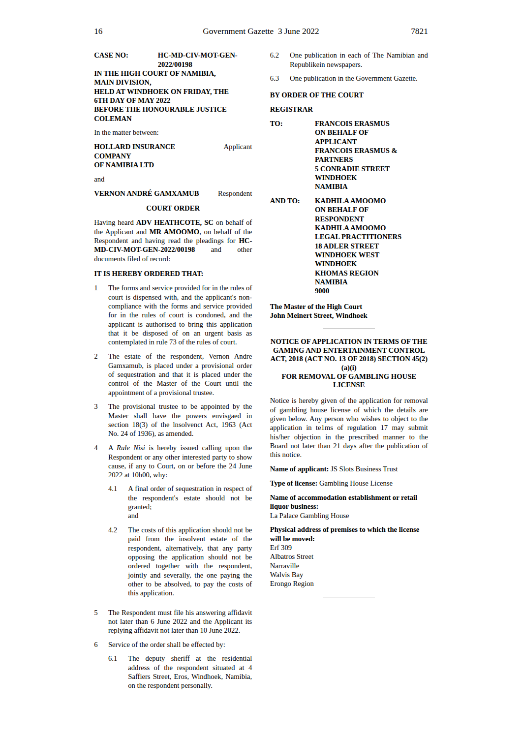16
Government Gazette 3 June 2022
7821
CASE NO:
HC-MD-CIV-MOT-GEN-2022/00198
IN THE HIGH COURT OF NAMIBIA,
MAIN DIVISION,
HELD AT WINDHOEK ON FRIDAY, THE
6TH DAY OF MAY 2022
BEFORE THE HONOURABLE JUSTICE COLEMAN
In the matter between:
HOLLARD INSURANCE COMPANY
OF NAMIBIA LTD
Applicant
and
VERNON ANDRÉ GAMXAMUB
Respondent
COURT ORDER
Having heard ADV HEATHCOTE, SC on behalf of the Applicant and MR AMOOMO, on behalf of the Respondent and having read the pleadings for HC-MD-CIV-MOT-GEN-2022/00198 and other documents filed of record:
IT IS HEREBY ORDERED THAT:
1
The forms and service provided for in the rules of court is dispensed with, and the applicant's non-compliance with the forms and service provided for in the rules of court is condoned, and the applicant is authorised to bring this application that it be disposed of on an urgent basis as contemplated in rule 73 of the rules of court.
2
The estate of the respondent, Vernon Andre Gamxamub, is placed under a provisional order of sequestration and that it is placed under the control of the Master of the Court until the appointment of a provisional trustee.
3
The provisional trustee to be appointed by the Master shall have the powers envisgaed in section 18(3) of the lnsolvenct Act, 1963 (Act No. 24 of 1936), as amended.
4
A Rule Nisi is hereby issued calling upon the Respondent or any other interested party to show cause, if any to Court, on or before the 24 June 2022 at 10h00, why:
4.1
A final order of sequestration in respect of the respondent's estate should not be granted;
and
4.2
The costs of this application should not be paid from the insolvent estate of the respondent, alternatively, that any party opposing the application should not be ordered together with the respondent, jointly and severally, the one paying the other to be absolved, to pay the costs of this application.
5
The Respondent must file his answering affidavit not later than 6 June 2022 and the Applicant its replying affidavit not later than 10 June 2022.
6
Service of the order shall be effected by:
6.1
The deputy sheriff at the residential address of the respondent situated at 4 Saffiers Street, Eros, Windhoek, Namibia, on the respondent personally.
6.2
One publication in each of The Namibian and Republikein newspapers.
6.3
One publication in the Government Gazette.
BY ORDER OF THE COURT
REGISTRAR
TO:
FRANCOIS ERASMUS
ON BEHALF OF
APPLICANT
FRANCOIS ERASMUS & PARTNERS
5 CONRADIE STREET
WINDHOEK
NAMIBIA
AND TO:
KADHILA AMOOMO
ON BEHALF OF
RESPONDENT
KADHILA AMOOMO
LEGAL PRACTITIONERS
18 ADLER STREET
WINDHOEK WEST
WINDHOEK
KHOMAS REGION
NAMIBIA
9000
The Master of the High Court
John Meinert Street, Windhoek
NOTICE OF APPLICATION IN TERMS OF THE
GAMING AND ENTERTAINMENT CONTROL
ACT, 2018 (ACT NO. 13 OF 2018) SECTION 45(2)(a)(i)
FOR REMOVAL OF GAMBLING HOUSE LICENSE
Notice is hereby given of the application for removal of gambling house license of which the details are given below. Any person who wishes to object to the application in te1ms of regulation 17 may submit his/her objection in the prescribed manner to the Board not later than 21 days after the publication of this notice.
Name of applicant: JS Slots Business Trust
Type of license: Gambling House License
Name of accommodation establishment or retail liquor business:
La Palace Gambling House
Physical address of premises to which the license will be moved:
Erf 309
Albatros Street
Narraville
Walvis Bay
Erongo Region